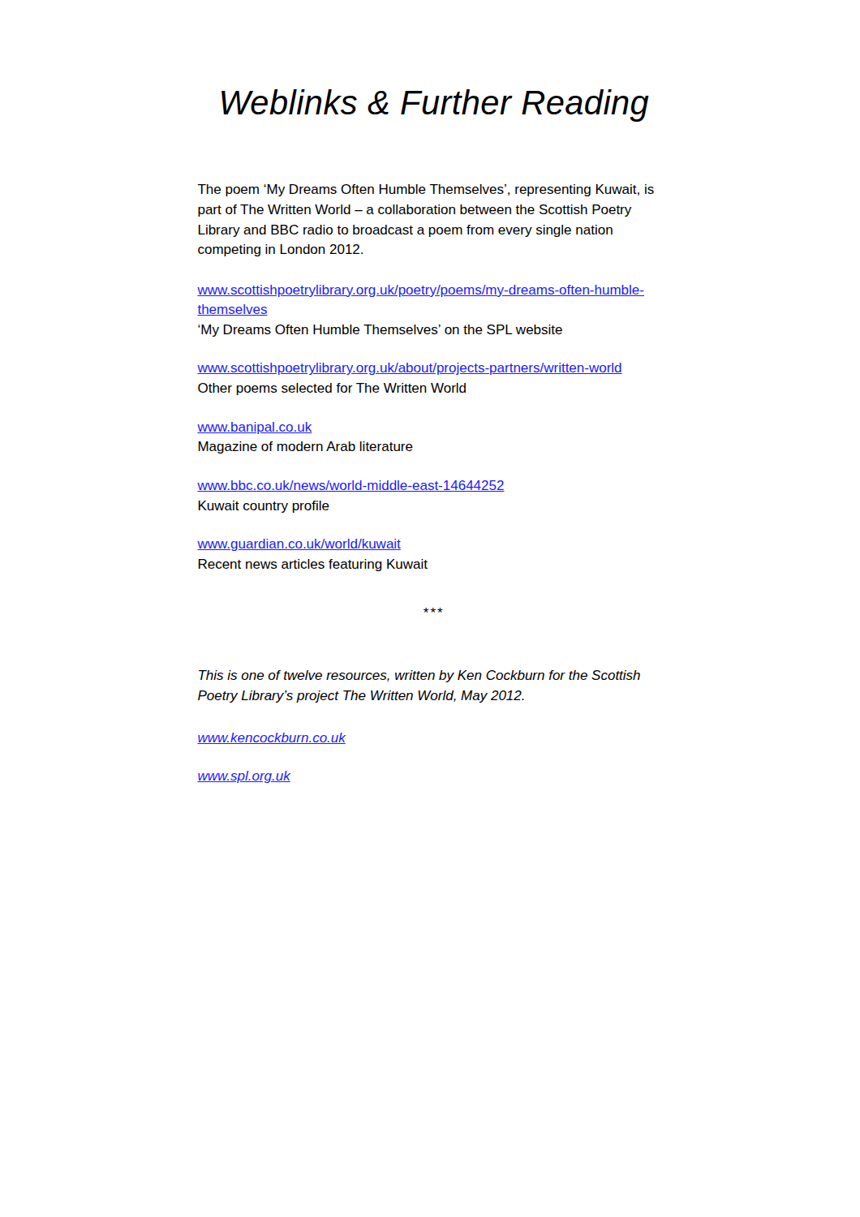Weblinks & Further Reading
The poem ‘My Dreams Often Humble Themselves’, representing Kuwait, is part of The Written World – a collaboration between the Scottish Poetry Library and BBC radio to broadcast a poem from every single nation competing in London 2012.
www.scottishpoetrylibrary.org.uk/poetry/poems/my-dreams-often-humble-themselves
‘My Dreams Often Humble Themselves’ on the SPL website
www.scottishpoetrylibrary.org.uk/about/projects-partners/written-world
Other poems selected for The Written World
www.banipal.co.uk
Magazine of modern Arab literature
www.bbc.co.uk/news/world-middle-east-14644252
Kuwait country profile
www.guardian.co.uk/world/kuwait
Recent news articles featuring Kuwait
***
This is one of twelve resources, written by Ken Cockburn for the Scottish Poetry Library’s project The Written World, May 2012.
www.kencockburn.co.uk
www.spl.org.uk